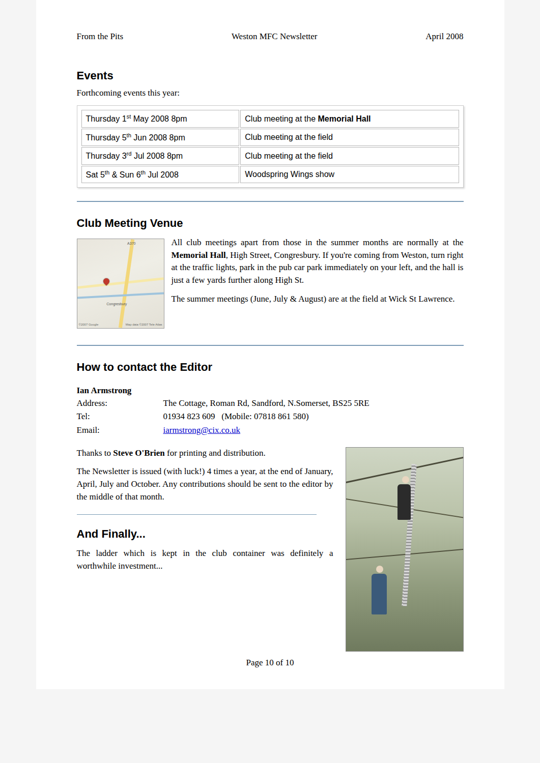From the Pits
Weston MFC Newsletter
April 2008
Events
Forthcoming events this year:
| Thursday 1 st May 2008 8pm | Club meeting at the Memorial Hall |
| Thursday 5 th Jun 2008 8pm | Club meeting at the field |
| Thursday 3 rd Jul 2008 8pm | Club meeting at the field |
| Sat 5 th & Sun 6 th Jul 2008 | Woodspring Wings show |
Club Meeting Venue
A370
Congresbury
©2007 Google
Map data ©2007 Tele Atlas
All club meetings apart from those in the summer months are normally at the Memorial Hall, High Street, Congresbury. If you're coming from Weston, turn right at the traffic lights, park in the pub car park immediately on your left, and the hall is just a few yards further along High St.
The summer meetings (June, July & August) are at the field at Wick St Lawrence.
How to contact the Editor
Ian Armstrong
| Address: | The Cottage, Roman Rd, Sandford, N.Somerset, BS25 5RE |
| Tel: | 01934 823 609 (Mobile: 07818 861 580) |
| Email: | iarmstrong@cix.co.uk |
Thanks to Steve O'Brien for printing and distribution.
The Newsletter is issued (with luck!) 4 times a year, at the end of January, April, July and October. Any contributions should be sent to the editor by the middle of that month.
And Finally...
The ladder which is kept in the club container was definitely a worthwhile investment...
Page 10 of 10